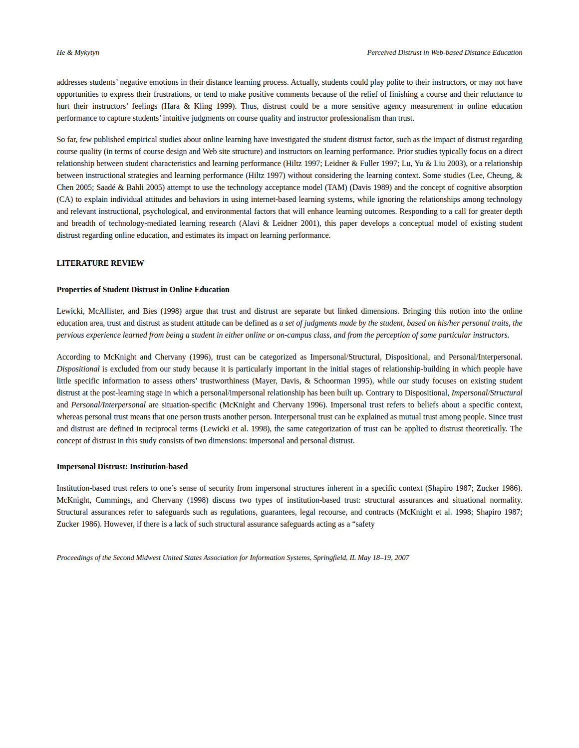He & Mykytyn Perceived Distrust in Web-based Distance Education
addresses students’ negative emotions in their distance learning process. Actually, students could play polite to their instructors, or may not have opportunities to express their frustrations, or tend to make positive comments because of the relief of finishing a course and their reluctance to hurt their instructors’ feelings (Hara & Kling 1999). Thus, distrust could be a more sensitive agency measurement in online education performance to capture students’ intuitive judgments on course quality and instructor professionalism than trust.
So far, few published empirical studies about online learning have investigated the student distrust factor, such as the impact of distrust regarding course quality (in terms of course design and Web site structure) and instructors on learning performance. Prior studies typically focus on a direct relationship between student characteristics and learning performance (Hiltz 1997; Leidner & Fuller 1997; Lu, Yu & Liu 2003), or a relationship between instructional strategies and learning performance (Hiltz 1997) without considering the learning context. Some studies (Lee, Cheung, & Chen 2005; Saadé & Bahli 2005) attempt to use the technology acceptance model (TAM) (Davis 1989) and the concept of cognitive absorption (CA) to explain individual attitudes and behaviors in using internet-based learning systems, while ignoring the relationships among technology and relevant instructional, psychological, and environmental factors that will enhance learning outcomes. Responding to a call for greater depth and breadth of technology-mediated learning research (Alavi & Leidner 2001), this paper develops a conceptual model of existing student distrust regarding online education, and estimates its impact on learning performance.
LITERATURE REVIEW
Properties of Student Distrust in Online Education
Lewicki, McAllister, and Bies (1998) argue that trust and distrust are separate but linked dimensions. Bringing this notion into the online education area, trust and distrust as student attitude can be defined as a set of judgments made by the student, based on his/her personal traits, the pervious experience learned from being a student in either online or on-campus class, and from the perception of some particular instructors.
According to McKnight and Chervany (1996), trust can be categorized as Impersonal/Structural, Dispositional, and Personal/Interpersonal. Dispositional is excluded from our study because it is particularly important in the initial stages of relationship-building in which people have little specific information to assess others’ trustworthiness (Mayer, Davis, & Schoorman 1995), while our study focuses on existing student distrust at the post-learning stage in which a personal/impersonal relationship has been built up. Contrary to Dispositional, Impersonal/Structural and Personal/Interpersonal are situation-specific (McKnight and Chervany 1996). Impersonal trust refers to beliefs about a specific context, whereas personal trust means that one person trusts another person. Interpersonal trust can be explained as mutual trust among people. Since trust and distrust are defined in reciprocal terms (Lewicki et al. 1998), the same categorization of trust can be applied to distrust theoretically. The concept of distrust in this study consists of two dimensions: impersonal and personal distrust.
Impersonal Distrust: Institution-based
Institution-based trust refers to one’s sense of security from impersonal structures inherent in a specific context (Shapiro 1987; Zucker 1986). McKnight, Cummings, and Chervany (1998) discuss two types of institution-based trust: structural assurances and situational normality. Structural assurances refer to safeguards such as regulations, guarantees, legal recourse, and contracts (McKnight et al. 1998; Shapiro 1987; Zucker 1986). However, if there is a lack of such structural assurance safeguards acting as a “safety
Proceedings of the Second Midwest United States Association for Information Systems, Springfield, IL May 18–19, 2007